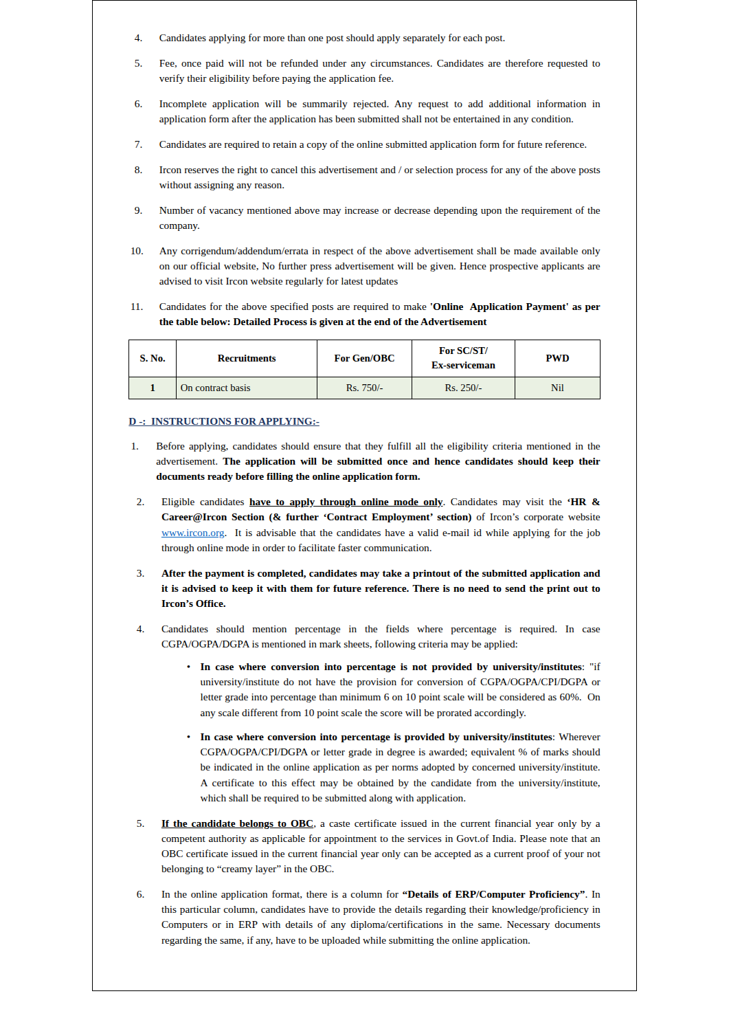4. Candidates applying for more than one post should apply separately for each post.
5. Fee, once paid will not be refunded under any circumstances. Candidates are therefore requested to verify their eligibility before paying the application fee.
6. Incomplete application will be summarily rejected. Any request to add additional information in application form after the application has been submitted shall not be entertained in any condition.
7. Candidates are required to retain a copy of the online submitted application form for future reference.
8. Ircon reserves the right to cancel this advertisement and / or selection process for any of the above posts without assigning any reason.
9. Number of vacancy mentioned above may increase or decrease depending upon the requirement of the company.
10. Any corrigendum/addendum/errata in respect of the above advertisement shall be made available only on our official website, No further press advertisement will be given. Hence prospective applicants are advised to visit Ircon website regularly for latest updates
11. Candidates for the above specified posts are required to make 'Online Application Payment' as per the table below: Detailed Process is given at the end of the Advertisement
| S. No. | Recruitments | For Gen/OBC | For SC/ST/ Ex-serviceman | PWD |
| --- | --- | --- | --- | --- |
| 1 | On contract basis | Rs. 750/- | Rs. 250/- | Nil |
D -: INSTRUCTIONS FOR APPLYING:-
1. Before applying, candidates should ensure that they fulfill all the eligibility criteria mentioned in the advertisement. The application will be submitted once and hence candidates should keep their documents ready before filling the online application form.
2. Eligible candidates have to apply through online mode only. Candidates may visit the ‘HR & Career@Ircon Section (& further ‘Contract Employment’ section) of Ircon’s corporate website www.ircon.org. It is advisable that the candidates have a valid e-mail id while applying for the job through online mode in order to facilitate faster communication.
3. After the payment is completed, candidates may take a printout of the submitted application and it is advised to keep it with them for future reference. There is no need to send the print out to Ircon’s Office.
4. Candidates should mention percentage in the fields where percentage is required. In case CGPA/OGPA/DGPA is mentioned in mark sheets, following criteria may be applied:
In case where conversion into percentage is not provided by university/institutes: "if university/institute do not have the provision for conversion of CGPA/OGPA/CPI/DGPA or letter grade into percentage than minimum 6 on 10 point scale will be considered as 60%. On any scale different from 10 point scale the score will be prorated accordingly.
In case where conversion into percentage is provided by university/institutes: Wherever CGPA/OGPA/CPI/DGPA or letter grade in degree is awarded; equivalent % of marks should be indicated in the online application as per norms adopted by concerned university/institute. A certificate to this effect may be obtained by the candidate from the university/institute, which shall be required to be submitted along with application.
5. If the candidate belongs to OBC, a caste certificate issued in the current financial year only by a competent authority as applicable for appointment to the services in Govt.of India. Please note that an OBC certificate issued in the current financial year only can be accepted as a current proof of your not belonging to “creamy layer” in the OBC.
6. In the online application format, there is a column for “Details of ERP/Computer Proficiency”. In this particular column, candidates have to provide the details regarding their knowledge/proficiency in Computers or in ERP with details of any diploma/certifications in the same. Necessary documents regarding the same, if any, have to be uploaded while submitting the online application.